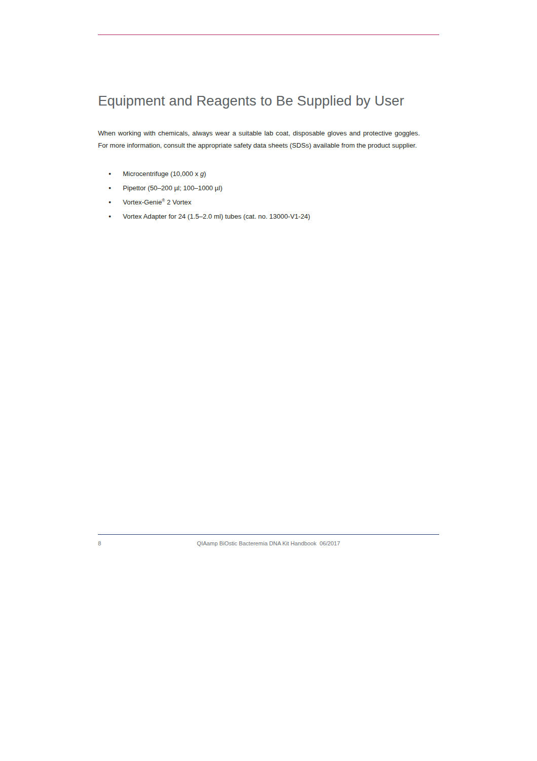Equipment and Reagents to Be Supplied by User
When working with chemicals, always wear a suitable lab coat, disposable gloves and protective goggles. For more information, consult the appropriate safety data sheets (SDSs) available from the product supplier.
Microcentrifuge (10,000 x g)
Pipettor (50–200 µl; 100–1000 µl)
Vortex-Genie® 2 Vortex
Vortex Adapter for 24 (1.5–2.0 ml) tubes (cat. no. 13000-V1-24)
8
QIAamp BiOstic Bacteremia DNA Kit Handbook 06/2017